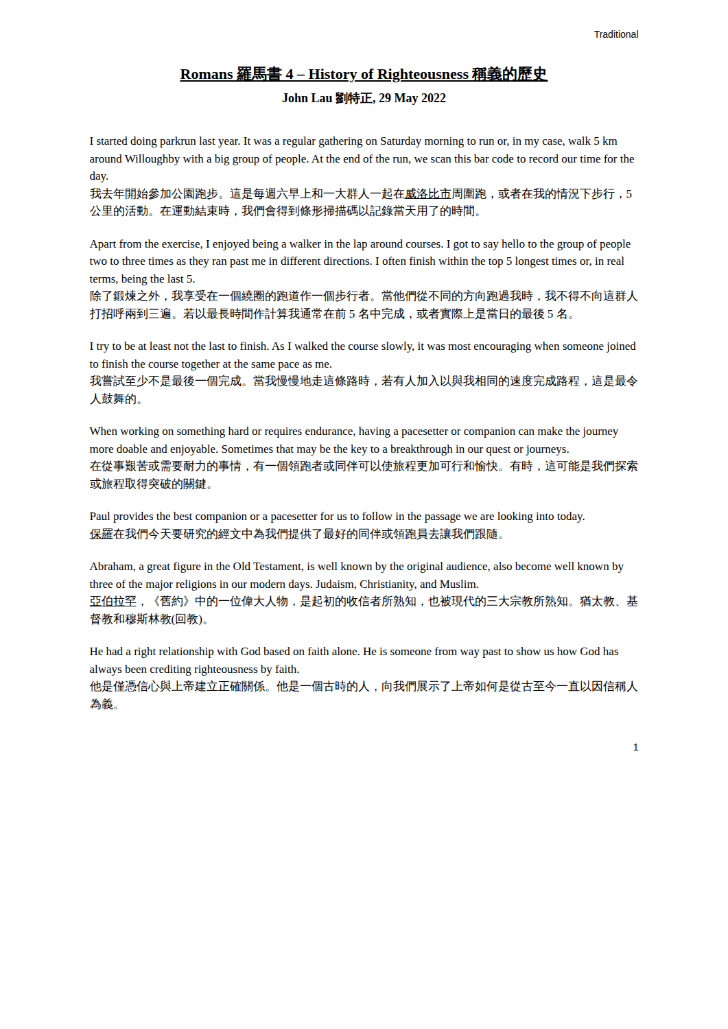Traditional
Romans 羅馬書 4 – History of Righteousness 稱義的歷史
John Lau 劉特正, 29 May 2022
I started doing parkrun last year. It was a regular gathering on Saturday morning to run or, in my case, walk 5 km around Willoughby with a big group of people. At the end of the run, we scan this bar code to record our time for the day. 我去年開始參加公園跑步。這是每週六早上和一大群人一起在威洛比市周圍跑，或者在我的情況下步行，5 公里的活動。在運動結束時，我們會得到條形掃描碼以記錄當天用了的時間。
Apart from the exercise, I enjoyed being a walker in the lap around courses. I got to say hello to the group of people two to three times as they ran past me in different directions. I often finish within the top 5 longest times or, in real terms, being the last 5. 除了鍛煉之外，我享受在一個繞圈的跑道作一個步行者。當他們從不同的方向跑過我時，我不得不向這群人打招呼兩到三遍。若以最長時間作計算我通常在前 5 名中完成，或者實際上是當日的最後 5 名。
I try to be at least not the last to finish. As I walked the course slowly, it was most encouraging when someone joined to finish the course together at the same pace as me. 我嘗試至少不是最後一個完成。當我慢慢地走這條路時，若有人加入以與我相同的速度完成路程，這是最令人鼓舞的。
When working on something hard or requires endurance, having a pacesetter or companion can make the journey more doable and enjoyable. Sometimes that may be the key to a breakthrough in our quest or journeys. 在從事艱苦或需要耐力的事情，有一個領跑者或同伴可以使旅程更加可行和愉快。有時，這可能是我們探索或旅程取得突破的關鍵。
Paul provides the best companion or a pacesetter for us to follow in the passage we are looking into today. 保羅在我們今天要研究的經文中為我們提供了最好的同伴或領跑員去讓我們跟隨。
Abraham, a great figure in the Old Testament, is well known by the original audience, also become well known by three of the major religions in our modern days. Judaism, Christianity, and Muslim. 亞伯拉罕，《舊約》中的一位偉大人物，是起初的收信者所熟知，也被現代的三大宗教所熟知。猶太教、基督教和穆斯林教(回教)。
He had a right relationship with God based on faith alone. He is someone from way past to show us how God has always been crediting righteousness by faith. 他是僅憑信心與上帝建立正確關係。他是一個古時的人，向我們展示了上帝如何是從古至今一直以因信稱人為義。
1